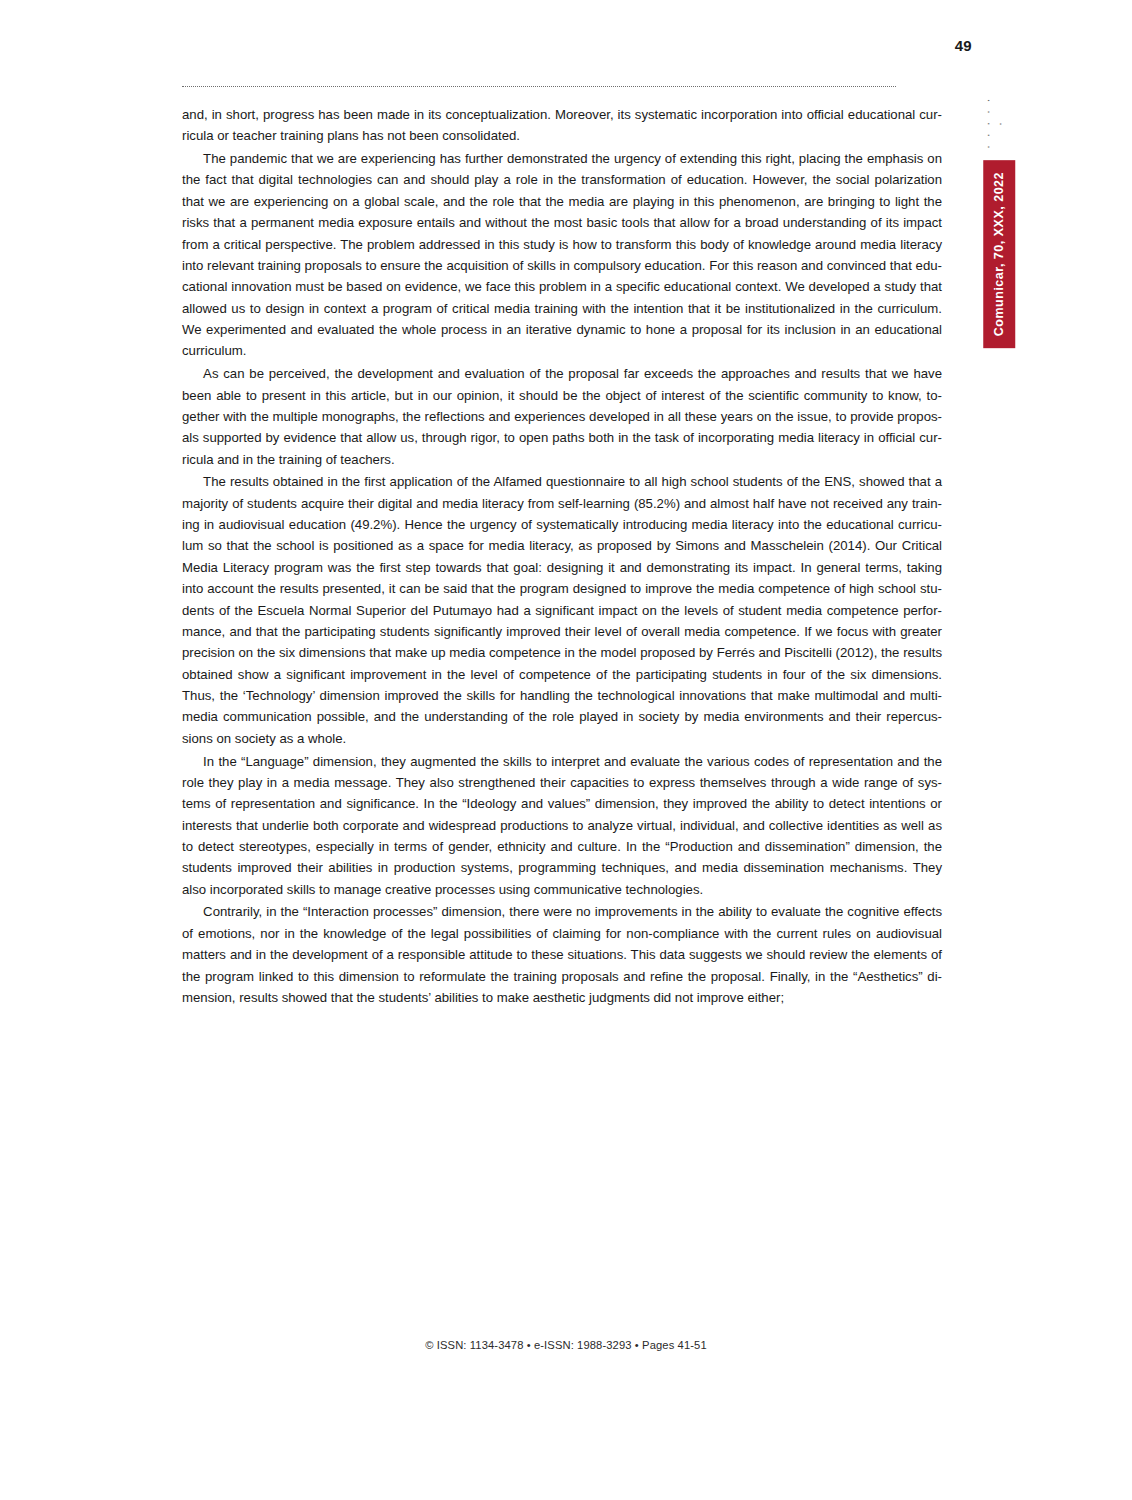49
· · · · · ·
Comunicar, 70, XXX, 2022
and, in short, progress has been made in its conceptualization. Moreover, its systematic incorporation into official educational curricula or teacher training plans has not been consolidated.
The pandemic that we are experiencing has further demonstrated the urgency of extending this right, placing the emphasis on the fact that digital technologies can and should play a role in the transformation of education. However, the social polarization that we are experiencing on a global scale, and the role that the media are playing in this phenomenon, are bringing to light the risks that a permanent media exposure entails and without the most basic tools that allow for a broad understanding of its impact from a critical perspective. The problem addressed in this study is how to transform this body of knowledge around media literacy into relevant training proposals to ensure the acquisition of skills in compulsory education. For this reason and convinced that educational innovation must be based on evidence, we face this problem in a specific educational context. We developed a study that allowed us to design in context a program of critical media training with the intention that it be institutionalized in the curriculum. We experimented and evaluated the whole process in an iterative dynamic to hone a proposal for its inclusion in an educational curriculum.
As can be perceived, the development and evaluation of the proposal far exceeds the approaches and results that we have been able to present in this article, but in our opinion, it should be the object of interest of the scientific community to know, together with the multiple monographs, the reflections and experiences developed in all these years on the issue, to provide proposals supported by evidence that allow us, through rigor, to open paths both in the task of incorporating media literacy in official curricula and in the training of teachers.
The results obtained in the first application of the Alfamed questionnaire to all high school students of the ENS, showed that a majority of students acquire their digital and media literacy from self-learning (85.2%) and almost half have not received any training in audiovisual education (49.2%). Hence the urgency of systematically introducing media literacy into the educational curriculum so that the school is positioned as a space for media literacy, as proposed by Simons and Masschelein (2014). Our Critical Media Literacy program was the first step towards that goal: designing it and demonstrating its impact. In general terms, taking into account the results presented, it can be said that the program designed to improve the media competence of high school students of the Escuela Normal Superior del Putumayo had a significant impact on the levels of student media competence performance, and that the participating students significantly improved their level of overall media competence. If we focus with greater precision on the six dimensions that make up media competence in the model proposed by Ferrés and Piscitelli (2012), the results obtained show a significant improvement in the level of competence of the participating students in four of the six dimensions. Thus, the ‘Technology’ dimension improved the skills for handling the technological innovations that make multimodal and multimedia communication possible, and the understanding of the role played in society by media environments and their repercussions on society as a whole.
In the “Language” dimension, they augmented the skills to interpret and evaluate the various codes of representation and the role they play in a media message. They also strengthened their capacities to express themselves through a wide range of systems of representation and significance. In the “Ideology and values” dimension, they improved the ability to detect intentions or interests that underlie both corporate and widespread productions to analyze virtual, individual, and collective identities as well as to detect stereotypes, especially in terms of gender, ethnicity and culture. In the “Production and dissemination” dimension, the students improved their abilities in production systems, programming techniques, and media dissemination mechanisms. They also incorporated skills to manage creative processes using communicative technologies.
Contrarily, in the “Interaction processes” dimension, there were no improvements in the ability to evaluate the cognitive effects of emotions, nor in the knowledge of the legal possibilities of claiming for non-compliance with the current rules on audiovisual matters and in the development of a responsible attitude to these situations. This data suggests we should review the elements of the program linked to this dimension to reformulate the training proposals and refine the proposal. Finally, in the “Aesthetics” dimension, results showed that the students’ abilities to make aesthetic judgments did not improve either;
© ISSN: 1134-3478 • e-ISSN: 1988-3293 • Pages 41-51